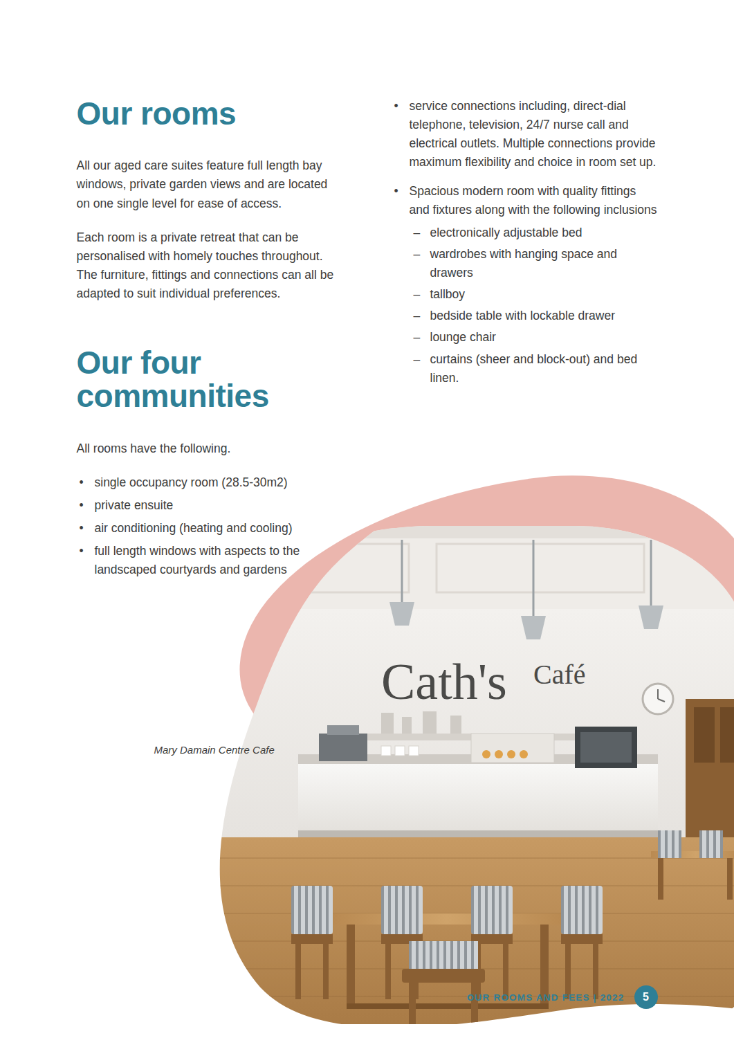Cath's Café
Mary Damain Centre Cafe
Our rooms
All our aged care suites feature full length bay windows, private garden views and are located on one single level for ease of access.
Each room is a private retreat that can be personalised with homely touches throughout. The furniture, fittings and connections can all be adapted to suit individual preferences.
Our four
communities
All rooms have the following.
single occupancy room (28.5-30m2)
private ensuite
air conditioning (heating and cooling)
full length windows with aspects to the landscaped courtyards and gardens
service connections including, direct-dial telephone, television, 24/7 nurse call and electrical outlets. Multiple connections provide maximum flexibility and choice in room set up.
Spacious modern room with quality fittings and fixtures along with the following inclusions
electronically adjustable bed
wardrobes with hanging space and drawers
tallboy
bedside table with lockable drawer
lounge chair
curtains (sheer and block-out) and bed linen.
Our rooms and fees | 2022
5